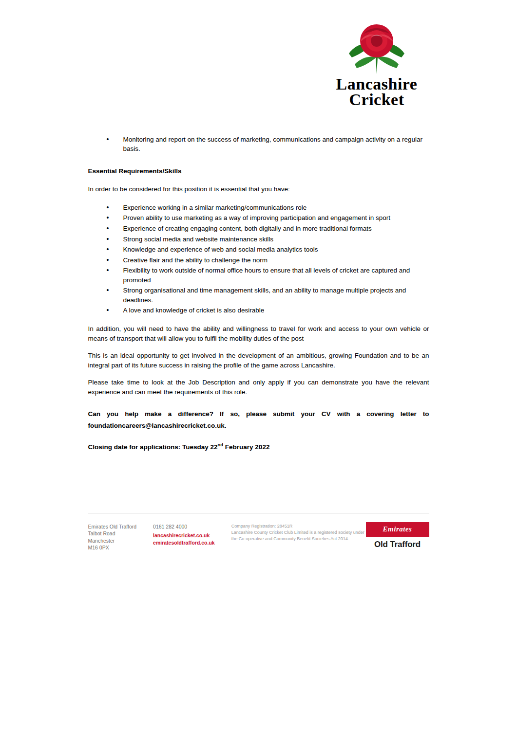Lancashire
Cricket
Monitoring and report on the success of marketing, communications and campaign activity on a regular basis.
Essential Requirements/Skills
In order to be considered for this position it is essential that you have:
Experience working in a similar marketing/communications role
Proven ability to use marketing as a way of improving participation and engagement in sport
Experience of creating engaging content, both digitally and in more traditional formats
Strong social media and website maintenance skills
Knowledge and experience of web and social media analytics tools
Creative flair and the ability to challenge the norm
Flexibility to work outside of normal office hours to ensure that all levels of cricket are captured and promoted
Strong organisational and time management skills, and an ability to manage multiple projects and deadlines.
A love and knowledge of cricket is also desirable
In addition, you will need to have the ability and willingness to travel for work and access to your own vehicle or means of transport that will allow you to fulfil the mobility duties of the post
This is an ideal opportunity to get involved in the development of an ambitious, growing Foundation and to be an integral part of its future success in raising the profile of the game across Lancashire.
Please take time to look at the Job Description and only apply if you can demonstrate you have the relevant experience and can meet the requirements of this role.
Can you help make a difference? If so, please submit your CV with a covering letter to
foundationcareers@lancashirecricket.co.uk.
Closing date for applications: Tuesday 22nd February 2022
Emirates Old Trafford
Talbot Road
Manchester
M16 0PX
0161 282 4000 lancashirecricket.co.uk emiratesoldtrafford.co.uk
Company Registration: 28451R
Lancashire County Cricket Club Limited is a registered society under
the Co-operative and Community Benefit Societies Act 2014.
Emirates
Old Trafford